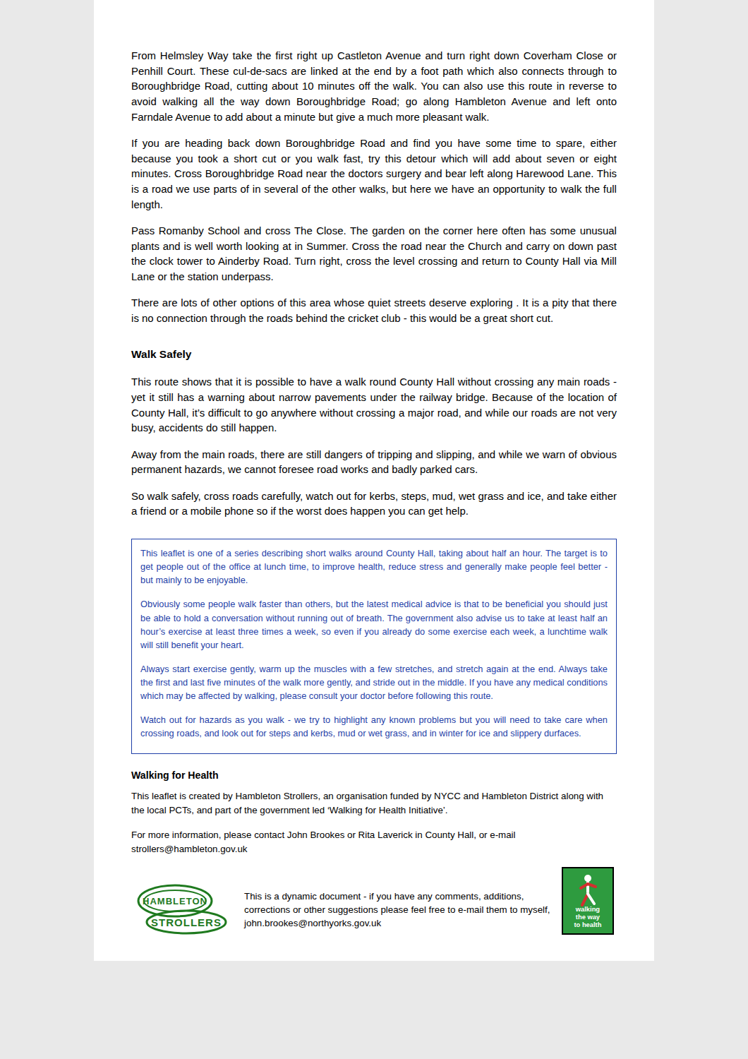From Helmsley Way take the first right up Castleton Avenue and turn right down Coverham Close or Penhill Court. These cul-de-sacs are linked at the end by a foot path which also connects through to Boroughbridge Road, cutting about 10 minutes off the walk. You can also use this route in reverse to avoid walking all the way down Boroughbridge Road; go along Hambleton Avenue and left onto Farndale Avenue to add about a minute but give a much more pleasant walk.
If you are heading back down Boroughbridge Road and find you have some time to spare, either because you took a short cut or you walk fast, try this detour which will add about seven or eight minutes. Cross Boroughbridge Road near the doctors surgery and bear left along Harewood Lane. This is a road we use parts of in several of the other walks, but here we have an opportunity to walk the full length.
Pass Romanby School and cross The Close. The garden on the corner here often has some unusual plants and is well worth looking at in Summer. Cross the road near the Church and carry on down past the clock tower to Ainderby Road. Turn right, cross the level crossing and return to County Hall via Mill Lane or the station underpass.
There are lots of other options of this area whose quiet streets deserve exploring . It is a pity that there is no connection through the roads behind the cricket club - this would be a great short cut.
Walk Safely
This route shows that it is possible to have a walk round County Hall without crossing any main roads - yet it still has a warning about narrow pavements under the railway bridge. Because of the location of County Hall, it’s difficult to go anywhere without crossing a major road, and while our roads are not very busy, accidents do still happen.
Away from the main roads, there are still dangers of tripping and slipping, and while we warn of obvious permanent hazards, we cannot foresee road works and badly parked cars.
So walk safely, cross roads carefully, watch out for kerbs, steps, mud, wet grass and ice, and take either a friend or a mobile phone so if the worst does happen you can get help.
This leaflet is one of a series describing short walks around County Hall, taking about half an hour. The target is to get people out of the office at lunch time, to improve health, reduce stress and generally make people feel better - but mainly to be enjoyable.
Obviously some people walk faster than others, but the latest medical advice is that to be beneficial you should just be able to hold a conversation without running out of breath. The government also advise us to take at least half an hour’s exercise at least three times a week, so even if you already do some exercise each week, a lunchtime walk will still benefit your heart.
Always start exercise gently, warm up the muscles with a few stretches, and stretch again at the end. Always take the first and last five minutes of the walk more gently, and stride out in the middle. If you have any medical conditions which may be affected by walking, please consult your doctor before following this route.
Watch out for hazards as you walk - we try to highlight any known problems but you will need to take care when crossing roads, and look out for steps and kerbs, mud or wet grass, and in winter for ice and slippery durfaces.
Walking for Health
This leaflet is created by Hambleton Strollers, an organisation funded by NYCC and Hambleton District along with the local PCTs, and part of the government led ‘Walking for Health Initiative’.
For more information, please contact John Brookes or Rita Laverick in County Hall, or e-mail strollers@hambleton.gov.uk
HAMBLETON STROLLERS
This is a dynamic document - if you have any comments, additions, corrections or other suggestions please feel free to e-mail them to myself, john.brookes@northyorks.gov.uk
walking
the way
to health